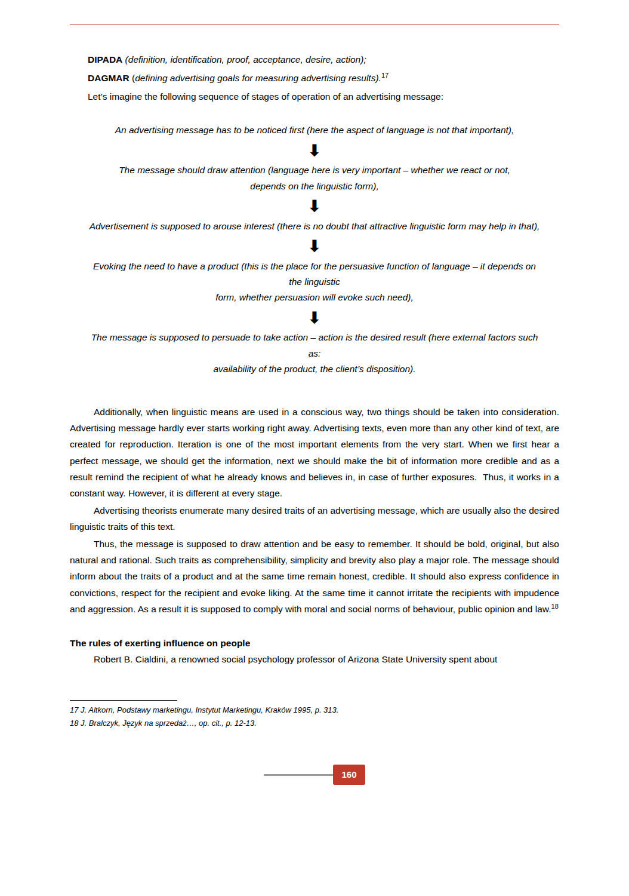DIPADA (definition, identification, proof, acceptance, desire, action);
DAGMAR (defining advertising goals for measuring advertising results).17
Let’s imagine the following sequence of stages of operation of an advertising message:
An advertising message has to be noticed first (here the aspect of language is not that important),
⬇
The message should draw attention (language here is very important – whether we react or not,
depends on the linguistic form),
⬇
Advertisement is supposed to arouse interest (there is no doubt that attractive linguistic form may help in that),
⬇
Evoking the need to have a product (this is the place for the persuasive function of language – it depends on the linguistic
form, whether persuasion will evoke such need),
⬇
The message is supposed to persuade to take action – action is the desired result (here external factors such as:
availability of the product, the client’s disposition).
Additionally, when linguistic means are used in a conscious way, two things should be taken into consideration. Advertising message hardly ever starts working right away. Advertising texts, even more than any other kind of text, are created for reproduction. Iteration is one of the most important elements from the very start. When we first hear a perfect message, we should get the information, next we should make the bit of information more credible and as a result remind the recipient of what he already knows and believes in, in case of further exposures. Thus, it works in a constant way. However, it is different at every stage.
Advertising theorists enumerate many desired traits of an advertising message, which are usually also the desired linguistic traits of this text.
Thus, the message is supposed to draw attention and be easy to remember. It should be bold, original, but also natural and rational. Such traits as comprehensibility, simplicity and brevity also play a major role. The message should inform about the traits of a product and at the same time remain honest, credible. It should also express confidence in convictions, respect for the recipient and evoke liking. At the same time it cannot irritate the recipients with impudence and aggression. As a result it is supposed to comply with moral and social norms of behaviour, public opinion and law.18
The rules of exerting influence on people
Robert B. Cialdini, a renowned social psychology professor of Arizona State University spent about
17 J. Altkorn, Podstawy marketingu, Instytut Marketingu, Kraków 1995, p. 313.
18 J. Bralczyk, Język na sprzedaż…, op. cit., p. 12-13.
160